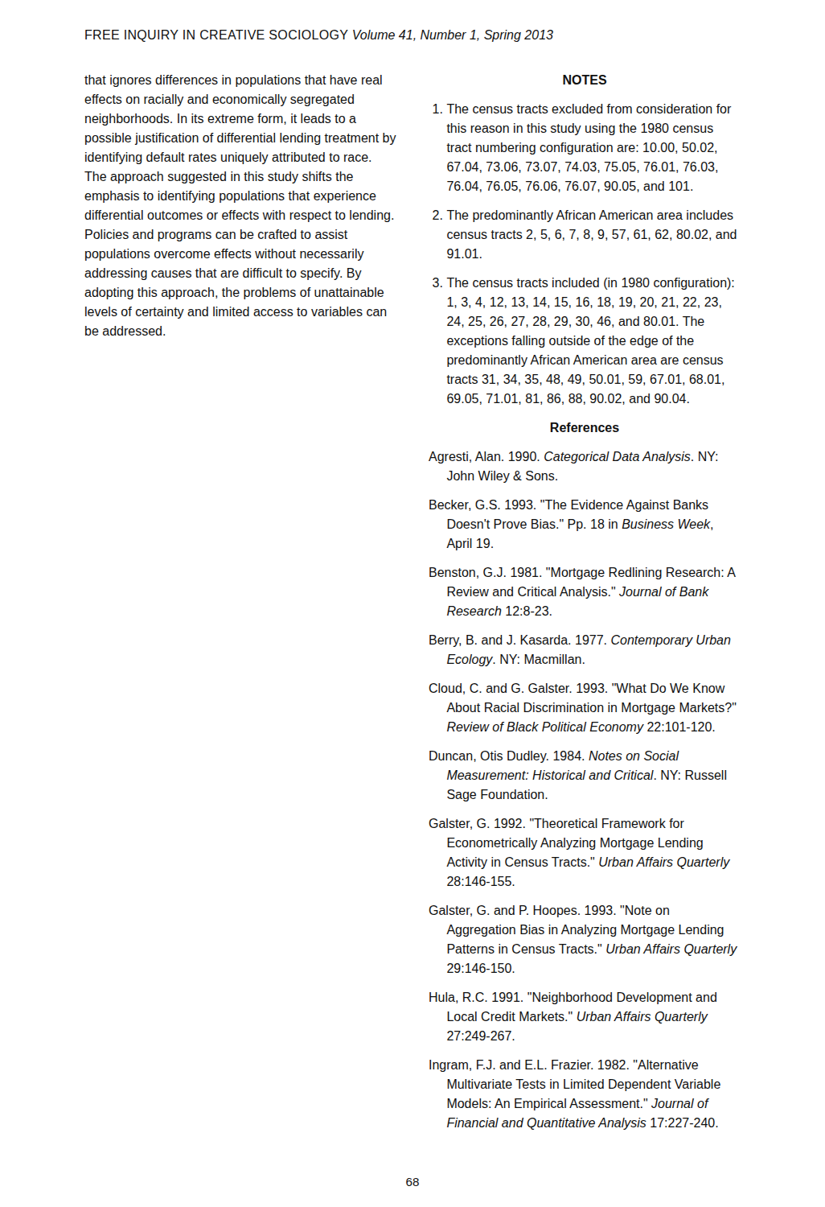Free Inquiry in Creative Sociology Volume 41, Number 1, Spring 2013
that ignores differences in populations that have real effects on racially and economically segregated neighborhoods. In its extreme form, it leads to a possible justification of differential lending treatment by identifying default rates uniquely attributed to race. The approach suggested in this study shifts the emphasis to identifying populations that experience differential outcomes or effects with respect to lending. Policies and programs can be crafted to assist populations overcome effects without necessarily addressing causes that are difficult to specify. By adopting this approach, the problems of unattainable levels of certainty and limited access to variables can be addressed.
NOTES
The census tracts excluded from consideration for this reason in this study using the 1980 census tract numbering configuration are: 10.00, 50.02, 67.04, 73.06, 73.07, 74.03, 75.05, 76.01, 76.03, 76.04, 76.05, 76.06, 76.07, 90.05, and 101.
The predominantly African American area includes census tracts 2, 5, 6, 7, 8, 9, 57, 61, 62, 80.02, and 91.01.
The census tracts included (in 1980 configuration): 1, 3, 4, 12, 13, 14, 15, 16, 18, 19, 20, 21, 22, 23, 24, 25, 26, 27, 28, 29, 30, 46, and 80.01. The exceptions falling outside of the edge of the predominantly African American area are census tracts 31, 34, 35, 48, 49, 50.01, 59, 67.01, 68.01, 69.05, 71.01, 81, 86, 88, 90.02, and 90.04.
References
Agresti, Alan. 1990. Categorical Data Analysis. NY: John Wiley & Sons.
Becker, G.S. 1993. "The Evidence Against Banks Doesn't Prove Bias." Pp. 18 in Business Week, April 19.
Benston, G.J. 1981. "Mortgage Redlining Research: A Review and Critical Analysis." Journal of Bank Research 12:8-23.
Berry, B. and J. Kasarda. 1977. Contemporary Urban Ecology. NY: Macmillan.
Cloud, C. and G. Galster. 1993. "What Do We Know About Racial Discrimination in Mortgage Markets?" Review of Black Political Economy 22:101-120.
Duncan, Otis Dudley. 1984. Notes on Social Measurement: Historical and Critical. NY: Russell Sage Foundation.
Galster, G. 1992. "Theoretical Framework for Econometrically Analyzing Mortgage Lending Activity in Census Tracts." Urban Affairs Quarterly 28:146-155.
Galster, G. and P. Hoopes. 1993. "Note on Aggregation Bias in Analyzing Mortgage Lending Patterns in Census Tracts." Urban Affairs Quarterly 29:146-150.
Hula, R.C. 1991. "Neighborhood Development and Local Credit Markets." Urban Affairs Quarterly 27:249-267.
Ingram, F.J. and E.L. Frazier. 1982. "Alternative Multivariate Tests in Limited Dependent Variable Models: An Empirical Assessment." Journal of Financial and Quantitative Analysis 17:227-240.
68